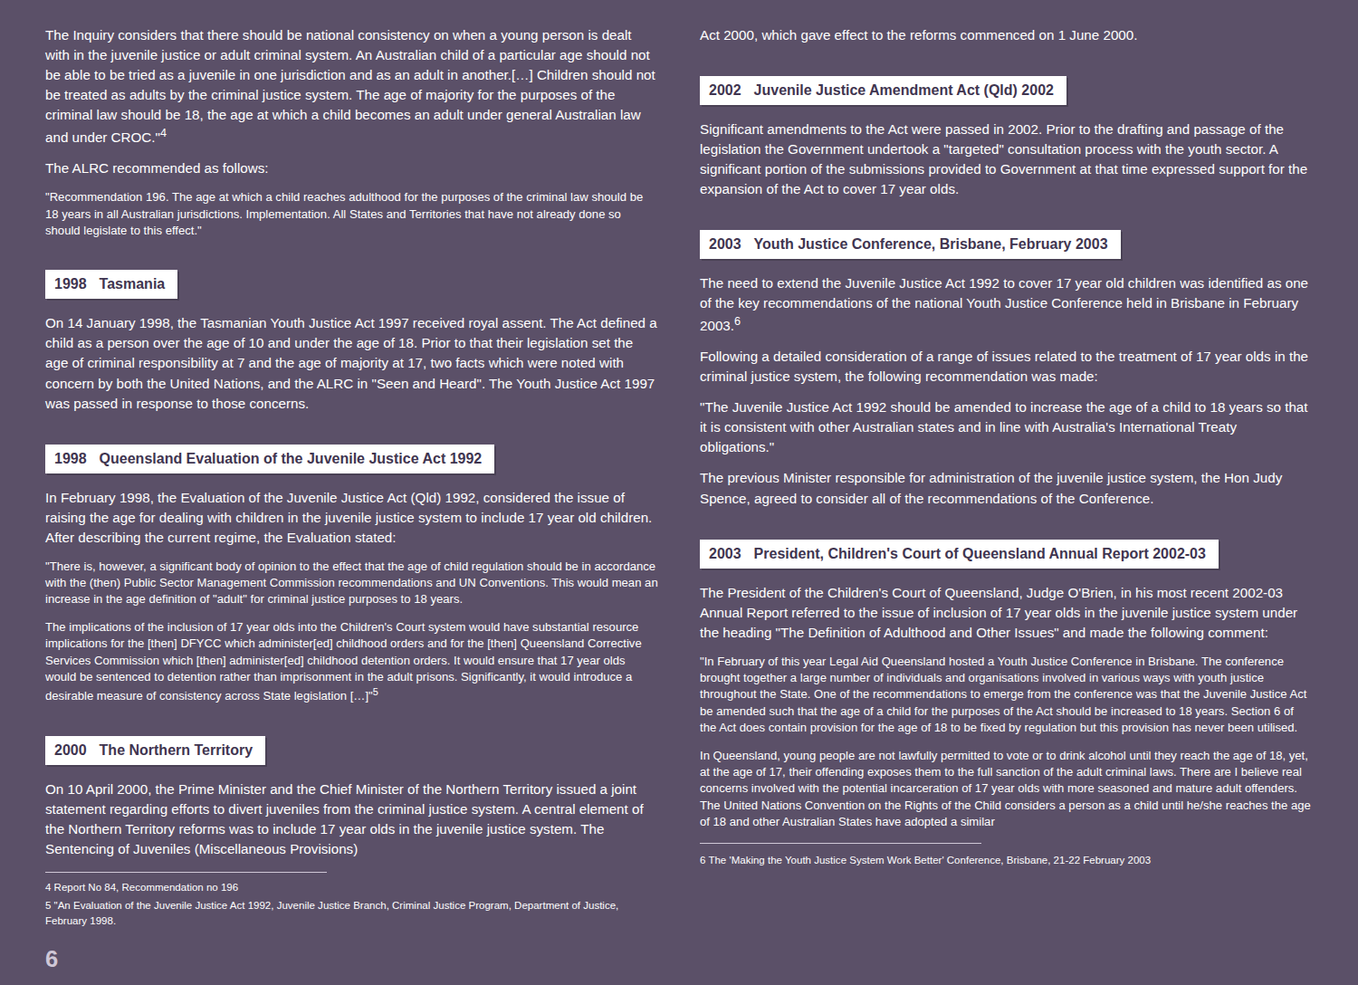The Inquiry considers that there should be national consistency on when a young person is dealt with in the juvenile justice or adult criminal system. An Australian child of a particular age should not be able to be tried as a juvenile in one jurisdiction and as an adult in another.[…] Children should not be treated as adults by the criminal justice system. The age of majority for the purposes of the criminal law should be 18, the age at which a child becomes an adult under general Australian law and under CROC."4
The ALRC recommended as follows:
"Recommendation 196. The age at which a child reaches adulthood for the purposes of the criminal law should be 18 years in all Australian jurisdictions. Implementation. All States and Territories that have not already done so should legislate to this effect."
1998 Tasmania
On 14 January 1998, the Tasmanian Youth Justice Act 1997 received royal assent. The Act defined a child as a person over the age of 10 and under the age of 18. Prior to that their legislation set the age of criminal responsibility at 7 and the age of majority at 17, two facts which were noted with concern by both the United Nations, and the ALRC in "Seen and Heard". The Youth Justice Act 1997 was passed in response to those concerns.
1998 Queensland Evaluation of the Juvenile Justice Act 1992
In February 1998, the Evaluation of the Juvenile Justice Act (Qld) 1992, considered the issue of raising the age for dealing with children in the juvenile justice system to include 17 year old children. After describing the current regime, the Evaluation stated:
"There is, however, a significant body of opinion to the effect that the age of child regulation should be in accordance with the (then) Public Sector Management Commission recommendations and UN Conventions. This would mean an increase in the age definition of "adult" for criminal justice purposes to 18 years.
The implications of the inclusion of 17 year olds into the Children's Court system would have substantial resource implications for the [then] DFYCC which administer[ed] childhood orders and for the [then] Queensland Corrective Services Commission which [then] administer[ed] childhood detention orders. It would ensure that 17 year olds would be sentenced to detention rather than imprisonment in the adult prisons. Significantly, it would introduce a desirable measure of consistency across State legislation […]"5
2000 The Northern Territory
On 10 April 2000, the Prime Minister and the Chief Minister of the Northern Territory issued a joint statement regarding efforts to divert juveniles from the criminal justice system. A central element of the Northern Territory reforms was to include 17 year olds in the juvenile justice system. The Sentencing of Juveniles (Miscellaneous Provisions)
4 Report No 84, Recommendation no 196
5 "An Evaluation of the Juvenile Justice Act 1992, Juvenile Justice Branch, Criminal Justice Program, Department of Justice, February 1998.
Act 2000, which gave effect to the reforms commenced on 1 June 2000.
2002 Juvenile Justice Amendment Act (Qld) 2002
Significant amendments to the Act were passed in 2002. Prior to the drafting and passage of the legislation the Government undertook a "targeted" consultation process with the youth sector. A significant portion of the submissions provided to Government at that time expressed support for the expansion of the Act to cover 17 year olds.
2003 Youth Justice Conference, Brisbane, February 2003
The need to extend the Juvenile Justice Act 1992 to cover 17 year old children was identified as one of the key recommendations of the national Youth Justice Conference held in Brisbane in February 2003.6
Following a detailed consideration of a range of issues related to the treatment of 17 year olds in the criminal justice system, the following recommendation was made:
"The Juvenile Justice Act 1992 should be amended to increase the age of a child to 18 years so that it is consistent with other Australian states and in line with Australia's International Treaty obligations."
The previous Minister responsible for administration of the juvenile justice system, the Hon Judy Spence, agreed to consider all of the recommendations of the Conference.
2003 President, Children's Court of Queensland Annual Report 2002-03
The President of the Children's Court of Queensland, Judge O'Brien, in his most recent 2002-03 Annual Report referred to the issue of inclusion of 17 year olds in the juvenile justice system under the heading "The Definition of Adulthood and Other Issues" and made the following comment:
"In February of this year Legal Aid Queensland hosted a Youth Justice Conference in Brisbane. The conference brought together a large number of individuals and organisations involved in various ways with youth justice throughout the State. One of the recommendations to emerge from the conference was that the Juvenile Justice Act be amended such that the age of a child for the purposes of the Act should be increased to 18 years. Section 6 of the Act does contain provision for the age of 18 to be fixed by regulation but this provision has never been utilised.
In Queensland, young people are not lawfully permitted to vote or to drink alcohol until they reach the age of 18, yet, at the age of 17, their offending exposes them to the full sanction of the adult criminal laws. There are I believe real concerns involved with the potential incarceration of 17 year olds with more seasoned and mature adult offenders. The United Nations Convention on the Rights of the Child considers a person as a child until he/she reaches the age of 18 and other Australian States have adopted a similar
6 The 'Making the Youth Justice System Work Better' Conference, Brisbane, 21-22 February 2003
6